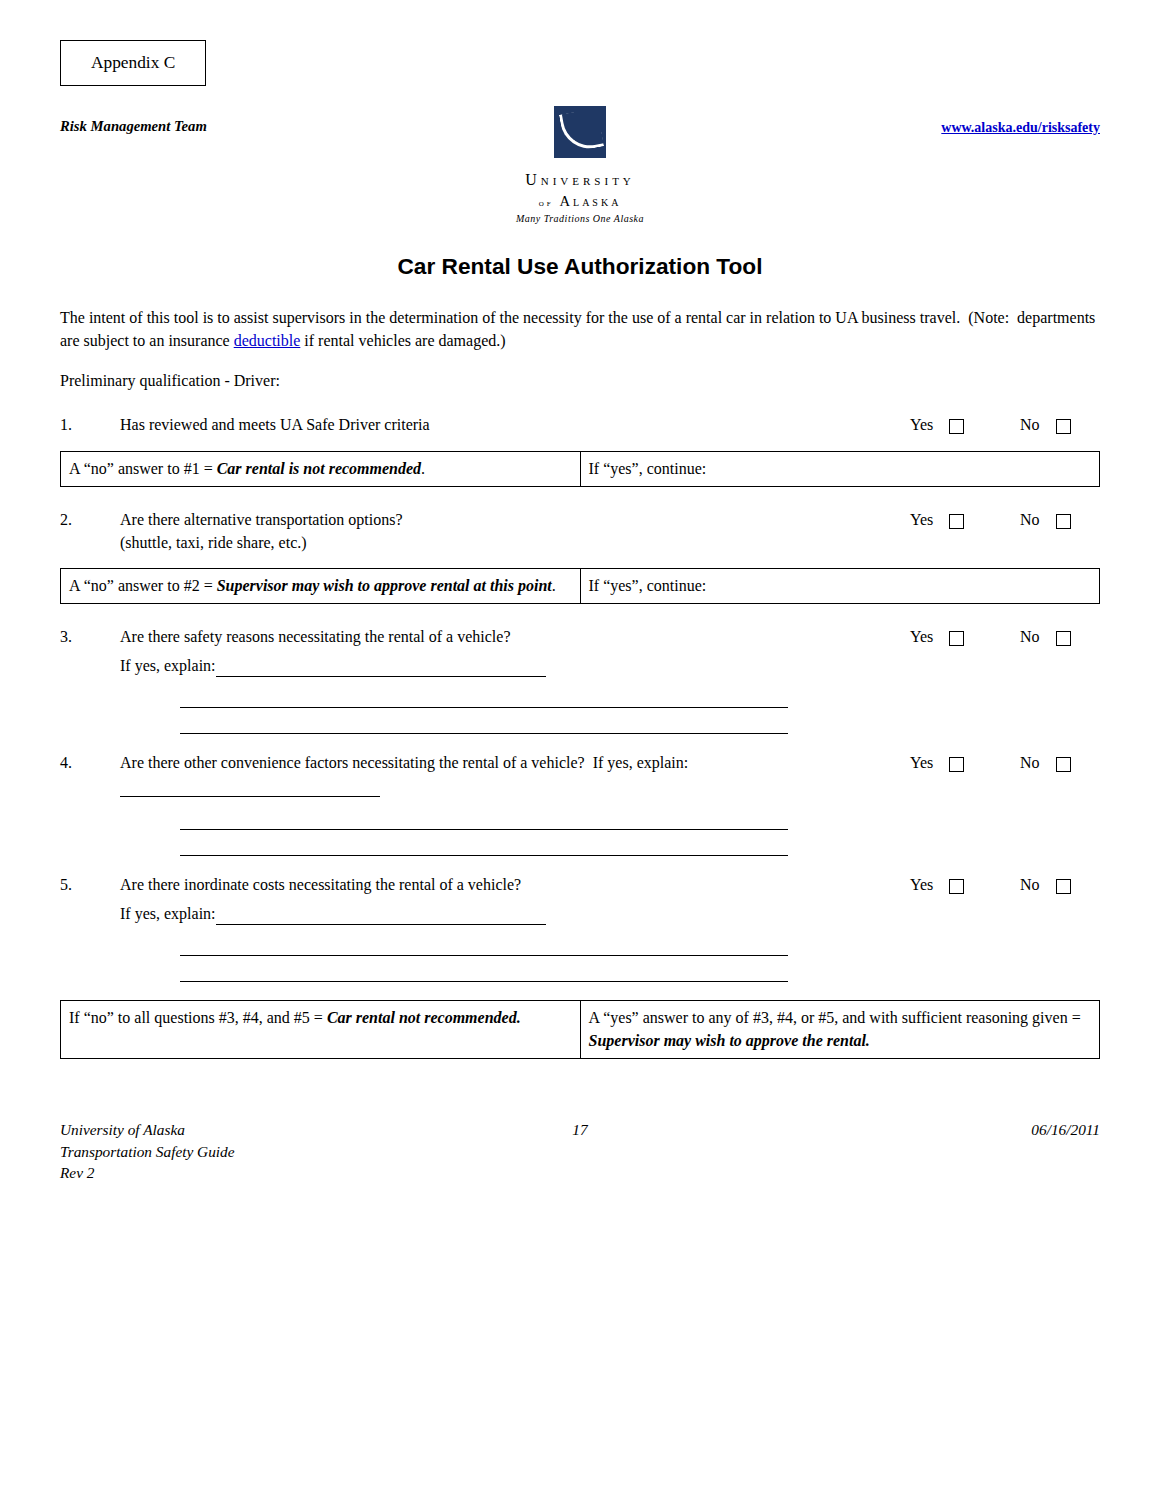Appendix C
Risk Management Team
University
of Alaska
Many Traditions One Alaska
www.alaska.edu/risksafety
Car Rental Use Authorization Tool
The intent of this tool is to assist supervisors in the determination of the necessity for the use of a rental car in relation to UA business travel. (Note: departments are subject to an insurance deductible if rental vehicles are damaged.)
Preliminary qualification - Driver:
1.
Has reviewed and meets UA Safe Driver criteria
Yes
No
| A “no” answer to #1 = Car rental is not recommended . | If “yes”, continue: |
2.
Are there alternative transportation options?
(shuttle, taxi, ride share, etc.)
Yes
No
| A “no” answer to #2 = Supervisor may wish to approve rental at this point . | If “yes”, continue: |
3.
Are there safety reasons necessitating the rental of a vehicle?
Yes
No
If yes, explain:
4.
Are there other convenience factors necessitating the rental of a vehicle? If yes, explain:
Yes
No
5.
Are there inordinate costs necessitating the rental of a vehicle?
Yes
No
If yes, explain:
| If “no” to all questions #3, #4, and #5 = Car rental not recommended. | A “yes” answer to any of #3, #4, or #5, and with sufficient reasoning given = Supervisor may wish to approve the rental. |
University of Alaska
Transportation Safety Guide
Rev 2
17
06/16/2011